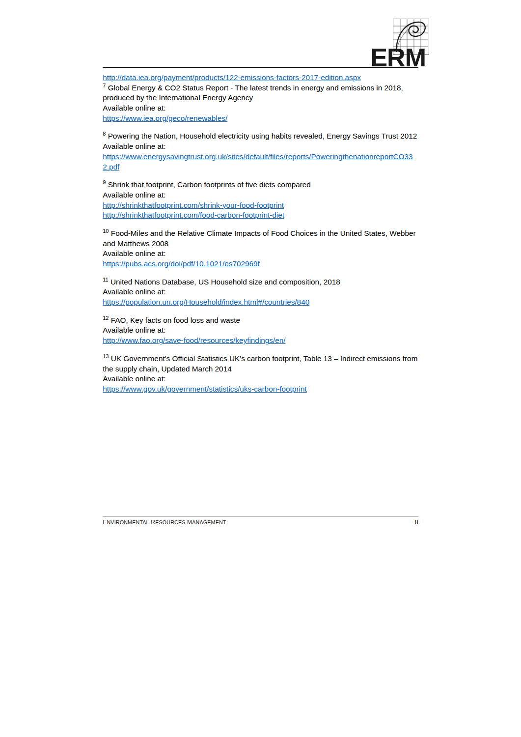ERM
http://data.iea.org/payment/products/122-emissions-factors-2017-edition.aspx
7 Global Energy & CO2 Status Report - The latest trends in energy and emissions in 2018, produced by the International Energy Agency
Available online at:
https://www.iea.org/geco/renewables/
8 Powering the Nation, Household electricity using habits revealed, Energy Savings Trust 2012
Available online at:
https://www.energysavingtrust.org.uk/sites/default/files/reports/PoweringthenationreportCO332.pdf
9 Shrink that footprint, Carbon footprints of five diets compared
Available online at:
http://shrinkthatfootprint.com/shrink-your-food-footprint
http://shrinkthatfootprint.com/food-carbon-footprint-diet
10 Food-Miles and the Relative Climate Impacts of Food Choices in the United States, Webber and Matthews 2008
Available online at:
https://pubs.acs.org/doi/pdf/10.1021/es702969f
11 United Nations Database, US Household size and composition, 2018
Available online at:
https://population.un.org/Household/index.html#/countries/840
12 FAO, Key facts on food loss and waste
Available online at:
http://www.fao.org/save-food/resources/keyfindings/en/
13 UK Government's Official Statistics UK's carbon footprint, Table 13 – Indirect emissions from the supply chain, Updated March 2014
Available online at:
https://www.gov.uk/government/statistics/uks-carbon-footprint
ENVIRONMENTAL RESOURCES MANAGEMENT
8